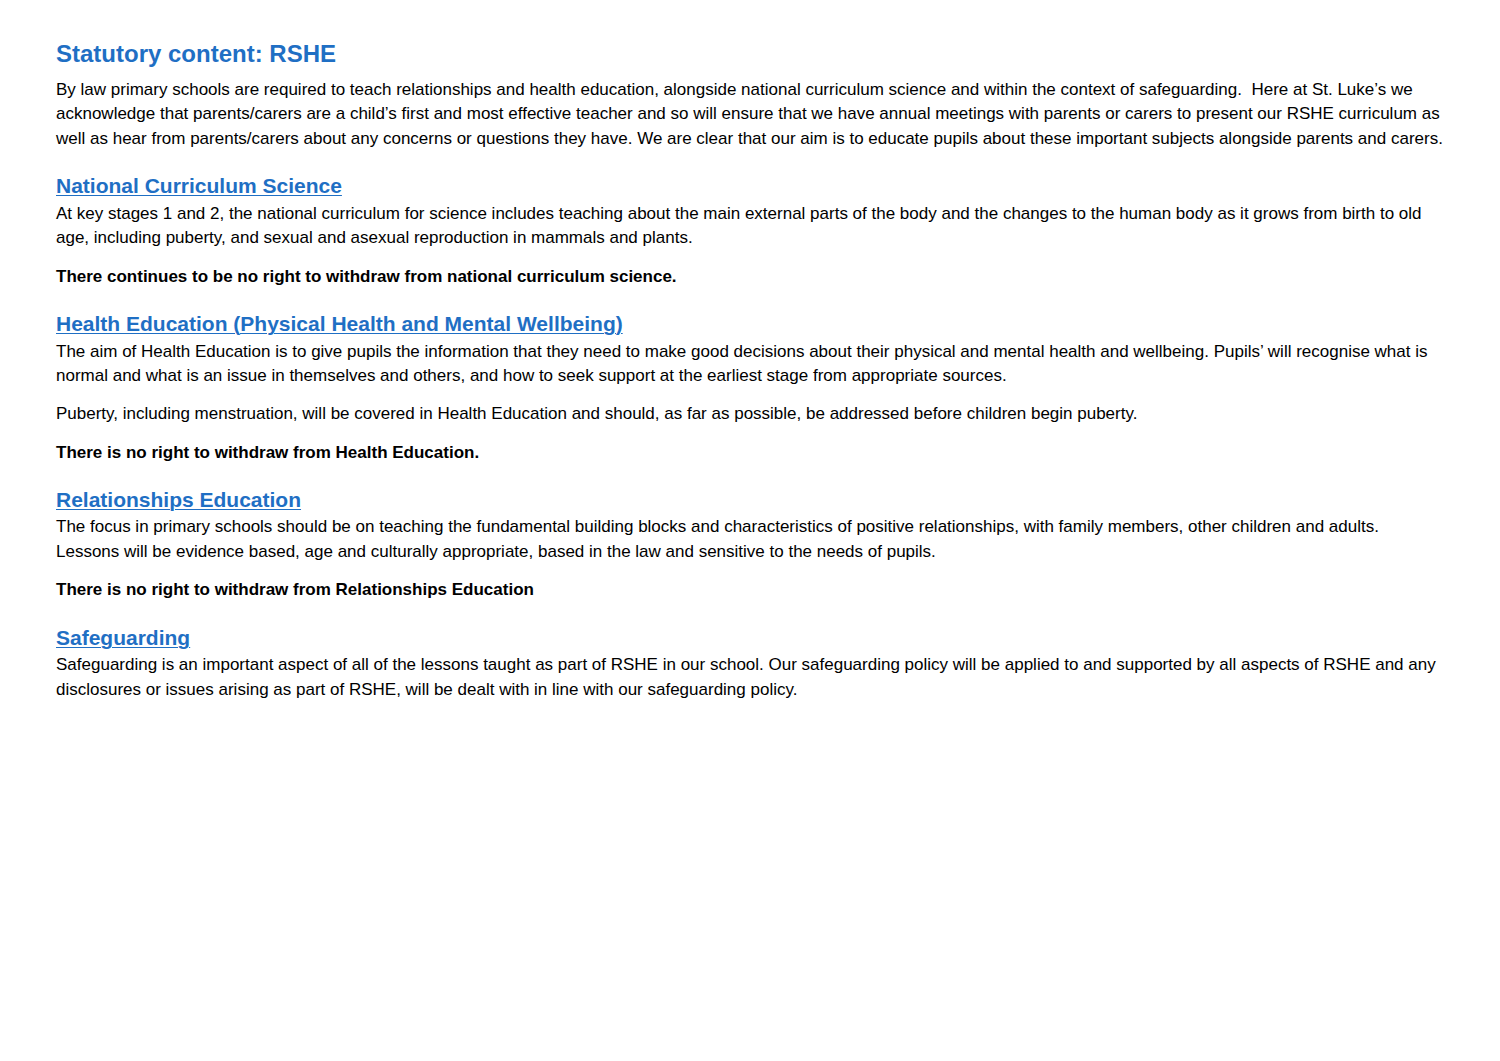Statutory content: RSHE
By law primary schools are required to teach relationships and health education, alongside national curriculum science and within the context of safeguarding. Here at St. Luke’s we acknowledge that parents/carers are a child’s first and most effective teacher and so will ensure that we have annual meetings with parents or carers to present our RSHE curriculum as well as hear from parents/carers about any concerns or questions they have. We are clear that our aim is to educate pupils about these important subjects alongside parents and carers.
National Curriculum Science
At key stages 1 and 2, the national curriculum for science includes teaching about the main external parts of the body and the changes to the human body as it grows from birth to old age, including puberty, and sexual and asexual reproduction in mammals and plants.
There continues to be no right to withdraw from national curriculum science.
Health Education (Physical Health and Mental Wellbeing)
The aim of Health Education is to give pupils the information that they need to make good decisions about their physical and mental health and wellbeing. Pupils’ will recognise what is normal and what is an issue in themselves and others, and how to seek support at the earliest stage from appropriate sources.
Puberty, including menstruation, will be covered in Health Education and should, as far as possible, be addressed before children begin puberty.
There is no right to withdraw from Health Education.
Relationships Education
The focus in primary schools should be on teaching the fundamental building blocks and characteristics of positive relationships, with family members, other children and adults. Lessons will be evidence based, age and culturally appropriate, based in the law and sensitive to the needs of pupils.
There is no right to withdraw from Relationships Education
Safeguarding
Safeguarding is an important aspect of all of the lessons taught as part of RSHE in our school. Our safeguarding policy will be applied to and supported by all aspects of RSHE and any disclosures or issues arising as part of RSHE, will be dealt with in line with our safeguarding policy.